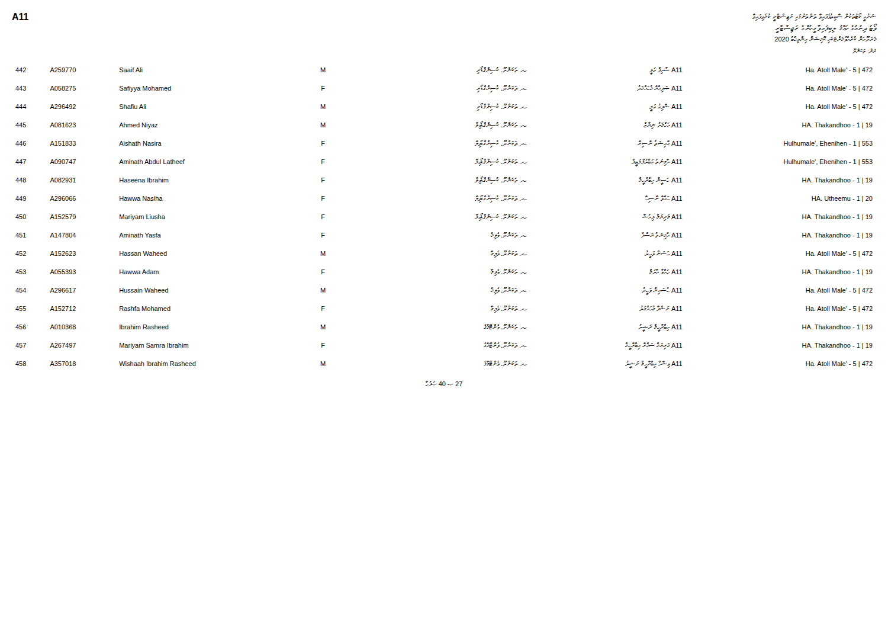A11
ޝަރުޢީ ކޯޓުތަކުން ސާބިތުވެފައިވާ ތަންތަނުގައި ރަޖިސްޓްރީ ކުރެވިފައިވާ
ވޯޓު ދިނުމުގެ ހައްޤު ލިބިފައިވާ މީހުންގެ ރަޖިސްޓްރީ
މަރަދޫއަށް ކުރެއްވުމަށްޓަކައި ކޮމިޝަން އިންތިޚާބު 2020
ރަށް: ތަކަންދޫ
| 442 | A259770 | Saaif Ali | M | ހއ. ތަކަންދޫ، ކުސިންގްޑޯރި | A11 ސާއިފް ޢަލީ | 472 / Ha. Atoll Male' - 5 |
| 443 | A058275 | Safiyya Mohamed | F | ހއ. ތަކަންދޫ، ކުސިންގްޑޯރި | A11 ޞަފިއްޔާ މުޙައްމަދު | 472 / Ha. Atoll Male' - 5 |
| 444 | A296492 | Shafiu Ali | M | ހއ. ތަކަންދޫ، ކުސިންގްޑޯރި | A11 ޝާފިޢު ޢަލީ | 472 / Ha. Atoll Male' - 5 |
| 445 | A081623 | Ahmed Niyaz | M | ހއ. ތަކަންދޫ، ކުސިންގްޑޯވިލާ | A11 އަޙްމަދު ނިޔާޒް | 19 / HA. Thakandhoo - 1 |
| 446 | A151833 | Aishath Nasira | F | ހއ. ތަކަންދޫ، ކުސިންގްޑޯވިލާ | A11 ޢާއިޝަތު ނާސިރާ | 553 / Hulhumale', Ehenihen - 1 |
| 447 | A090747 | Aminath Abdul Latheef | F | ހއ. ތަކަންދޫ، ކުސިންގްޑޯވިލާ | A11 އާމިނަތު ޢަބްދުލްލަޠީފް | 553 / Hulhumale', Ehenihen - 1 |
| 448 | A082931 | Haseena Ibrahim | F | ހއ. ތަކަންދޫ، ކުސިންގްޑޯވިލާ | A11 ހަސީނާ އިބްރާހީމް | 19 / HA. Thakandhoo - 1 |
| 449 | A296066 | Hawwa Nasiha | F | ހއ. ތަކަންދޫ، ކުސިންގްޑޯވިލާ | A11 ޙައްވާ ނާސިޙާ | 20 / HA. Utheemu - 1 |
| 450 | A152579 | Mariyam Liusha | F | ހއ. ތަކަންދޫ، ކުސިންގްޑޯވިލާ | A11 މަރިޔަމް ލިއުޝާ | 19 / HA. Thakandhoo - 1 |
| 451 | A147804 | Aminath Yasfa | F | ހއ. ތަކަންދޫ، ވެލިމާ | A11 އާމިނަތު ޔަސްފާ | 19 / HA. Thakandhoo - 1 |
| 452 | A152623 | Hassan Waheed | M | ހއ. ތަކަންދޫ، ވެލިމާ | A11 ޙަސަން ވަޙީދު | 472 / Ha. Atoll Male' - 5 |
| 453 | A055393 | Hawwa Adam | F | ހއ. ތަކަންދޫ، ވެލިމާ | A11 ޙައްވާ އާދަމް | 19 / HA. Thakandhoo - 1 |
| 454 | A296617 | Hussain Waheed | M | ހއ. ތަކަންދޫ، ވެލިމާ | A11 ޙުސައިން ވަޙީދު | 472 / Ha. Atoll Male' - 5 |
| 455 | A152712 | Rashfa Mohamed | F | ހއ. ތަކަންދޫ، ވެލިމާ | A11 ރަޝްފާ މުޙައްމަދު | 472 / Ha. Atoll Male' - 5 |
| 456 | A010368 | Ibrahim Rasheed | M | ހއ. ތަކަންދޫ، ވެށްޓޭމާގެ | A11 އިބްރާހީމް ރަޝީދު | 19 / HA. Thakandhoo - 1 |
| 457 | A267497 | Mariyam Samra Ibrahim | F | ހއ. ތަކަންދޫ، ވެށްޓޭމާގެ | A11 މަރިޔަމް ސަމްރާ އިބްރާހީމް | 19 / HA. Thakandhoo - 1 |
| 458 | A357018 | Wishaah Ibrahim Rasheed | M | ހއ. ތަކަންދޫ، ވެށްޓޭމާގެ | A11 ވިޝާޙް އިބްރާހީމް ރަޝީދު | 472 / Ha. Atoll Male' - 5 |
27 ޞ 40 ޞަފުހާ